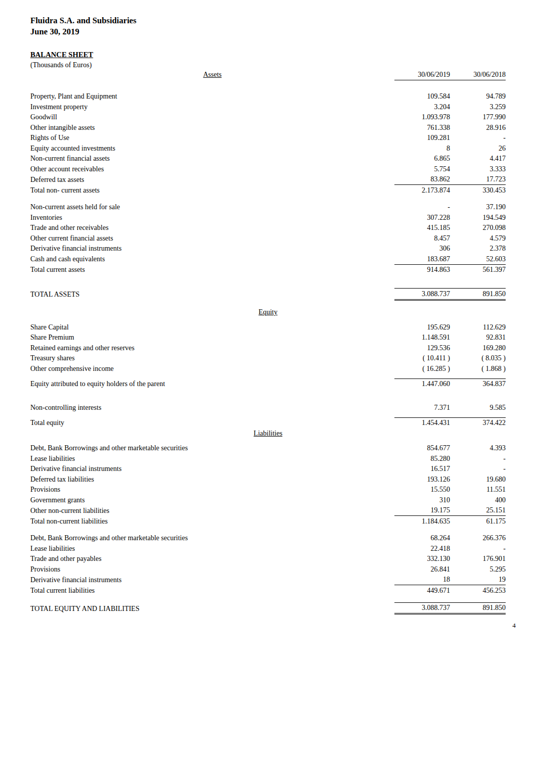Fluidra S.A. and SubsidiariesJune 30, 2019
BALANCE SHEET
(Thousands of Euros)
| Assets | 30/06/2019 | 30/06/2018 |
| Property, Plant and Equipment | 109.584 | 94.789 |
| Investment property | 3.204 | 3.259 |
| Goodwill | 1.093.978 | 177.990 |
| Other intangible assets | 761.338 | 28.916 |
| Rights of Use | 109.281 | - |
| Equity accounted investments | 8 | 26 |
| Non-current financial assets | 6.865 | 4.417 |
| Other account receivables | 5.754 | 3.333 |
| Deferred tax assets | 83.862 | 17.723 |
| Total non- current assets | 2.173.874 | 330.453 |
| Non-current assets held for sale | - | 37.190 |
| Inventories | 307.228 | 194.549 |
| Trade and other receivables | 415.185 | 270.098 |
| Other current financial assets | 8.457 | 4.579 |
| Derivative financial instruments | 306 | 2.378 |
| Cash and cash equivalents | 183.687 | 52.603 |
| Total current assets | 914.863 | 561.397 |
| TOTAL ASSETS | 3.088.737 | 891.850 |
| Equity |
| Share Capital | 195.629 | 112.629 |
| Share Premium | 1.148.591 | 92.831 |
| Retained earnings and other reserves | 129.536 | 169.280 |
| Treasury shares | ( 10.411 ) | ( 8.035 ) |
| Other comprehensive income | ( 16.285 ) | ( 1.868 ) |
| Equity attributed to equity holders of the parent | 1.447.060 | 364.837 |
| Non-controlling interests | 7.371 | 9.585 |
| Total equity | 1.454.431 | 374.422 |
| Liabilities |
| Debt, Bank Borrowings and other marketable securities | 854.677 | 4.393 |
| Lease liabilities | 85.280 | - |
| Derivative financial instruments | 16.517 | - |
| Deferred tax liabilities | 193.126 | 19.680 |
| Provisions | 15.550 | 11.551 |
| Government grants | 310 | 400 |
| Other non-current liabilities | 19.175 | 25.151 |
| Total non-current liabilities | 1.184.635 | 61.175 |
| Debt, Bank Borrowings and other marketable securities | 68.264 | 266.376 |
| Lease liabilities | 22.418 | - |
| Trade and other payables | 332.130 | 176.901 |
| Provisions | 26.841 | 5.295 |
| Derivative financial instruments | 18 | 19 |
| Total current liabilities | 449.671 | 456.253 |
| TOTAL EQUITY AND LIABILITIES | 3.088.737 | 891.850 |
4